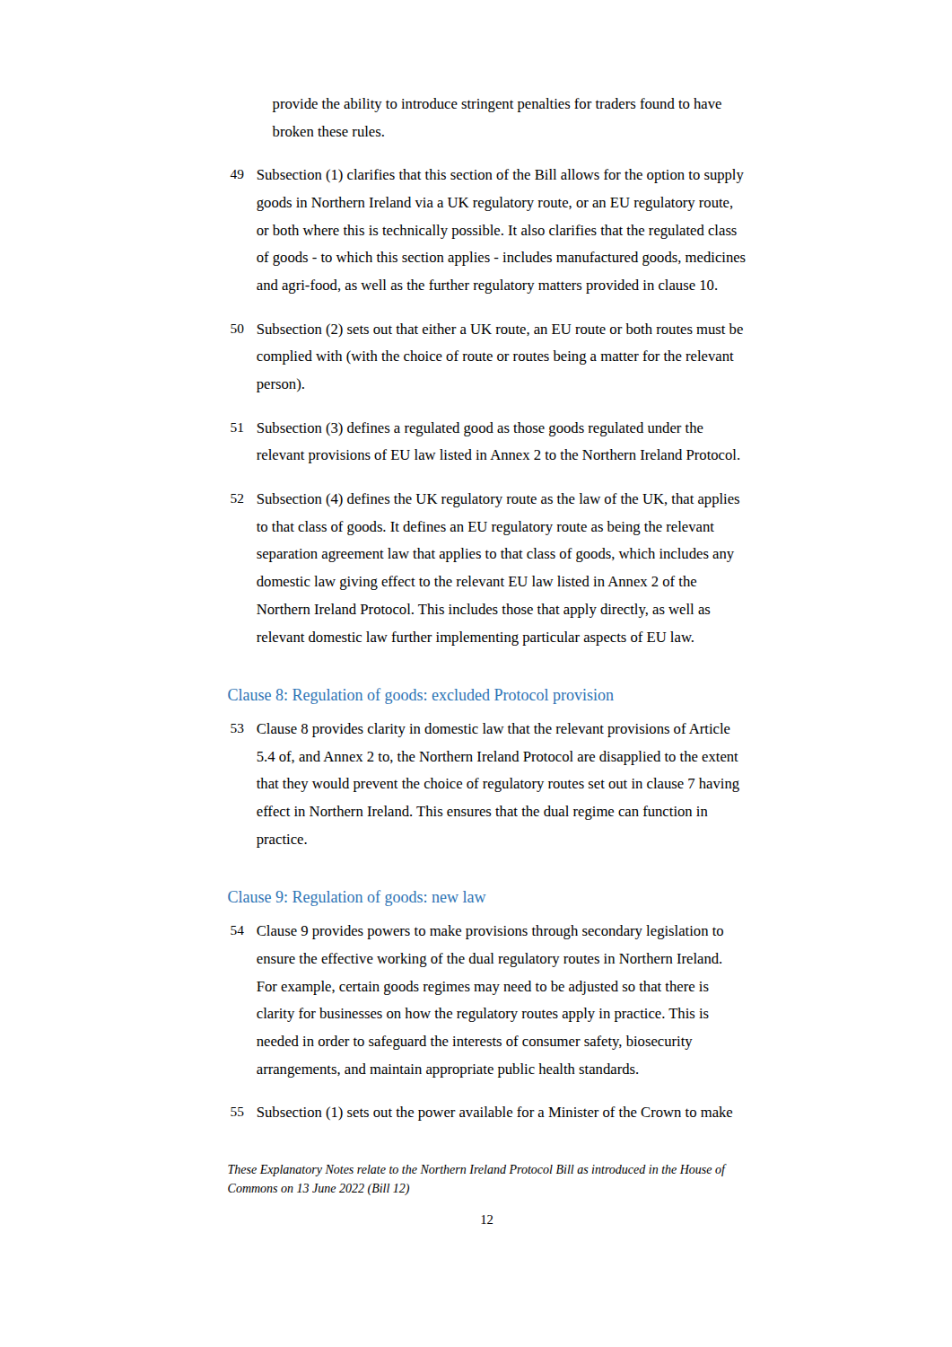provide the ability to introduce stringent penalties for traders found to have broken these rules.
49
Subsection (1) clarifies that this section of the Bill allows for the option to supply goods in Northern Ireland via a UK regulatory route, or an EU regulatory route, or both where this is technically possible. It also clarifies that the regulated class of goods - to which this section applies - includes manufactured goods, medicines and agri-food, as well as the further regulatory matters provided in clause 10.
50
Subsection (2) sets out that either a UK route, an EU route or both routes must be complied with (with the choice of route or routes being a matter for the relevant person).
51
Subsection (3) defines a regulated good as those goods regulated under the relevant provisions of EU law listed in Annex 2 to the Northern Ireland Protocol.
52
Subsection (4) defines the UK regulatory route as the law of the UK, that applies to that class of goods. It defines an EU regulatory route as being the relevant separation agreement law that applies to that class of goods, which includes any domestic law giving effect to the relevant EU law listed in Annex 2 of the Northern Ireland Protocol. This includes those that apply directly, as well as relevant domestic law further implementing particular aspects of EU law.
Clause 8: Regulation of goods: excluded Protocol provision
53
Clause 8 provides clarity in domestic law that the relevant provisions of Article 5.4 of, and Annex 2 to, the Northern Ireland Protocol are disapplied to the extent that they would prevent the choice of regulatory routes set out in clause 7 having effect in Northern Ireland. This ensures that the dual regime can function in practice.
Clause 9: Regulation of goods: new law
54
Clause 9 provides powers to make provisions through secondary legislation to ensure the effective working of the dual regulatory routes in Northern Ireland. For example, certain goods regimes may need to be adjusted so that there is clarity for businesses on how the regulatory routes apply in practice. This is needed in order to safeguard the interests of consumer safety, biosecurity arrangements, and maintain appropriate public health standards.
55
Subsection (1) sets out the power available for a Minister of the Crown to make
These Explanatory Notes relate to the Northern Ireland Protocol Bill as introduced in the House of Commons on 13 June 2022 (Bill 12)
12